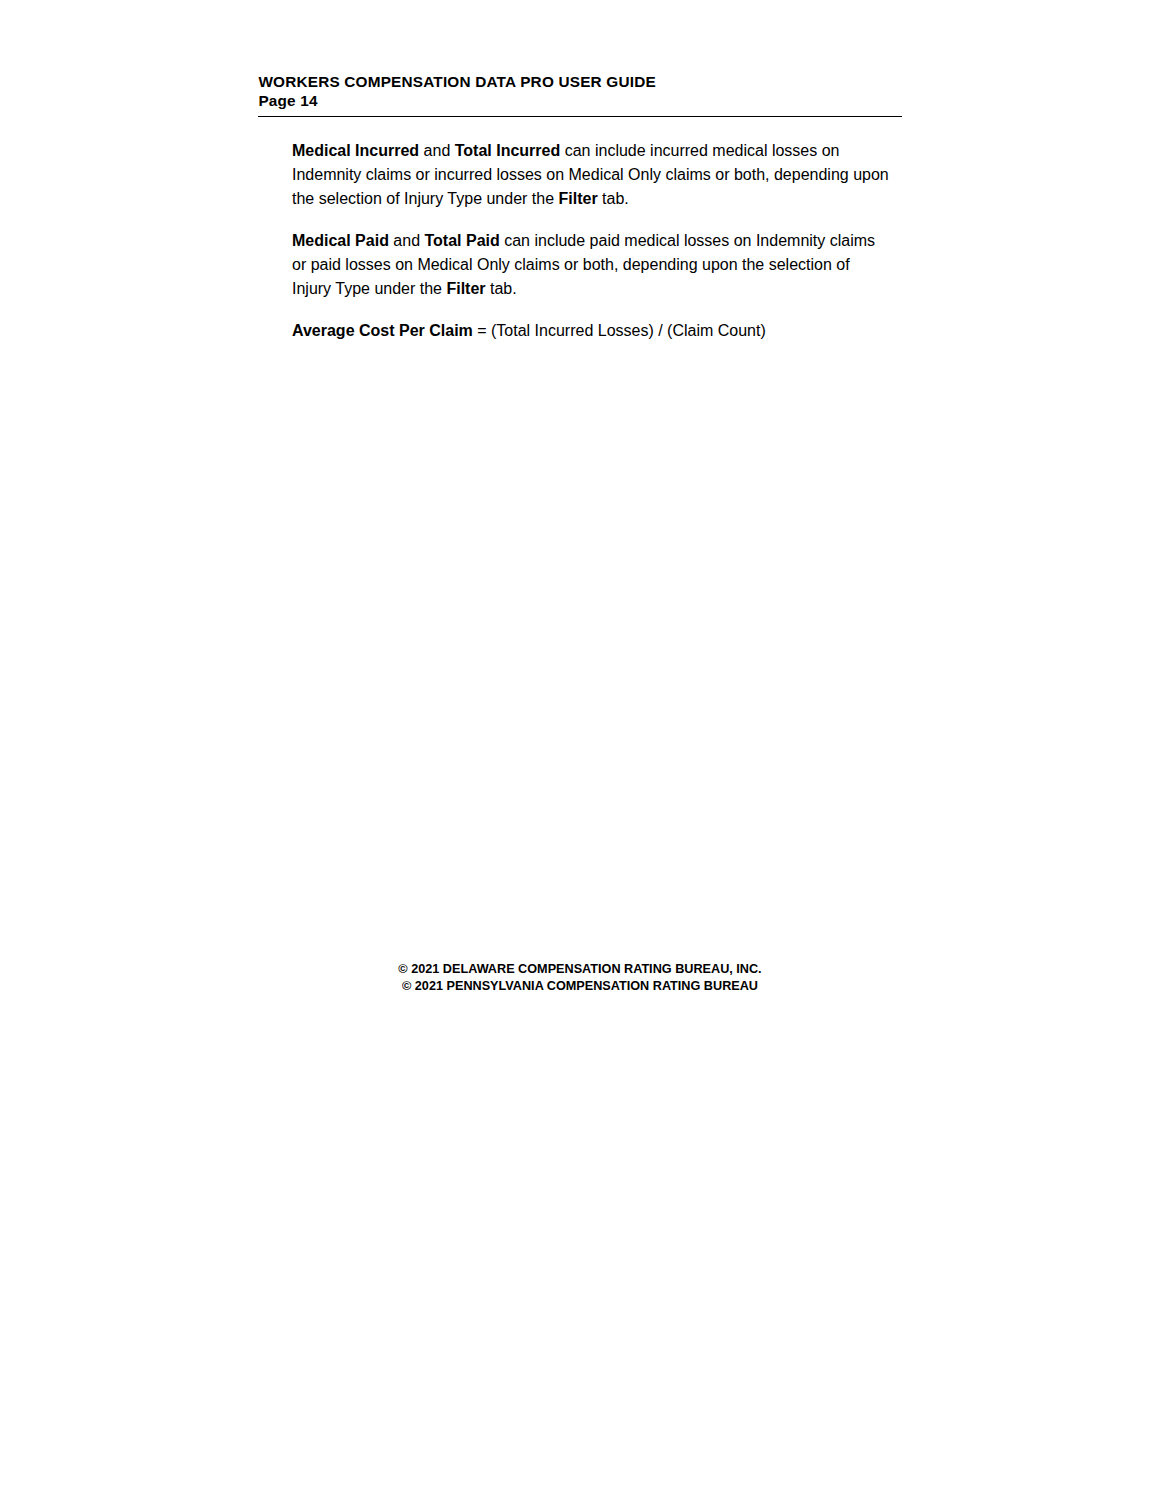WORKERS COMPENSATION DATA PRO USER GUIDE
Page 14
Medical Incurred and Total Incurred can include incurred medical losses on Indemnity claims or incurred losses on Medical Only claims or both, depending upon the selection of Injury Type under the Filter tab.
Medical Paid and Total Paid can include paid medical losses on Indemnity claims or paid losses on Medical Only claims or both, depending upon the selection of Injury Type under the Filter tab.
Average Cost Per Claim = (Total Incurred Losses) / (Claim Count)
© 2021 DELAWARE COMPENSATION RATING BUREAU, INC.
© 2021 PENNSYLVANIA COMPENSATION RATING BUREAU